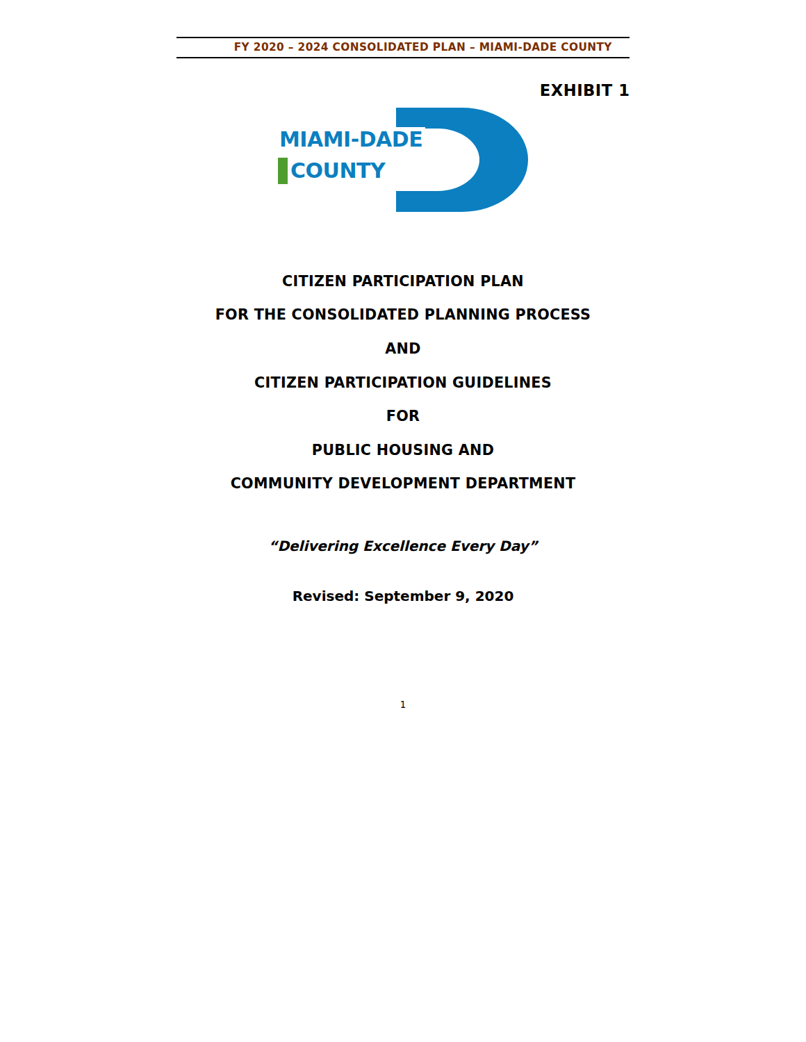FY 2020 – 2024 CONSOLIDATED PLAN – MIAMI-DADE COUNTY
EXHIBIT 1
MIAMI-DADE
COUNTY
CITIZEN PARTICIPATION PLAN
FOR THE CONSOLIDATED PLANNING PROCESS
AND
CITIZEN PARTICIPATION GUIDELINES
FOR
PUBLIC HOUSING AND
COMMUNITY DEVELOPMENT DEPARTMENT
“Delivering Excellence Every Day”
Revised: September 9, 2020
1